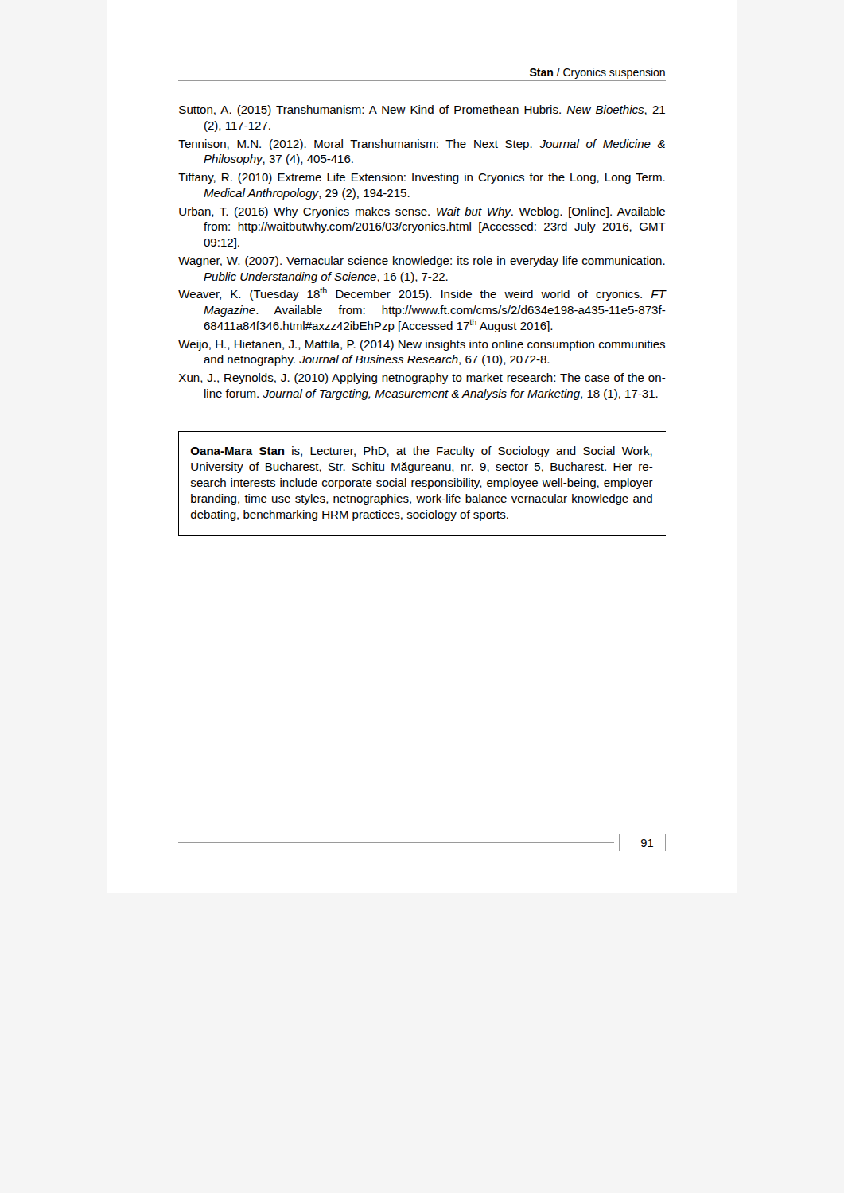Stan / Cryonics suspension
Sutton, A. (2015) Transhumanism: A New Kind of Promethean Hubris. New Bioethics, 21 (2), 117-127.
Tennison, M.N. (2012). Moral Transhumanism: The Next Step. Journal of Medicine & Philosophy, 37 (4), 405-416.
Tiffany, R. (2010) Extreme Life Extension: Investing in Cryonics for the Long, Long Term. Medical Anthropology, 29 (2), 194-215.
Urban, T. (2016) Why Cryonics makes sense. Wait but Why. Weblog. [Online]. Available from: http://waitbutwhy.com/2016/03/cryonics.html [Accessed: 23rd July 2016, GMT 09:12].
Wagner, W. (2007). Vernacular science knowledge: its role in everyday life communication. Public Understanding of Science, 16 (1), 7-22.
Weaver, K. (Tuesday 18th December 2015). Inside the weird world of cryonics. FT Magazine. Available from: http://www.ft.com/cms/s/2/d634e198-a435-11e5-873f-68411a84f346.html#axzz42ibEhPzp [Accessed 17th August 2016].
Weijo, H., Hietanen, J., Mattila, P. (2014) New insights into online consumption communities and netnography. Journal of Business Research, 67 (10), 2072-8.
Xun, J., Reynolds, J. (2010) Applying netnography to market research: The case of the online forum. Journal of Targeting, Measurement & Analysis for Marketing, 18 (1), 17-31.
Oana-Mara Stan is, Lecturer, PhD, at the Faculty of Sociology and Social Work, University of Bucharest, Str. Schitu Măgureanu, nr. 9, sector 5, Bucharest. Her research interests include corporate social responsibility, employee well-being, employer branding, time use styles, netnographies, work-life balance vernacular knowledge and debating, benchmarking HRM practices, sociology of sports.
91